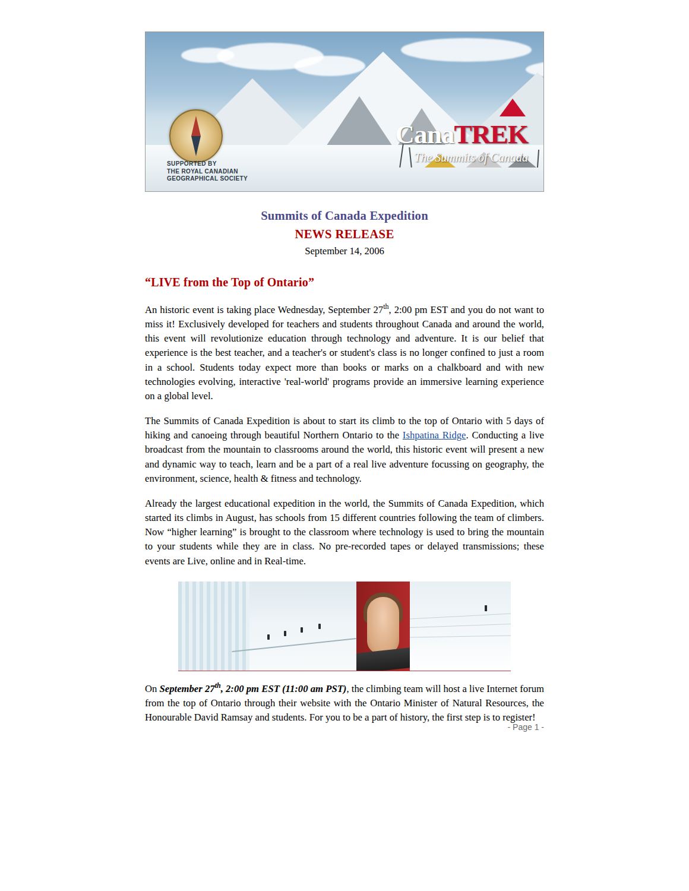Supported by
The Royal Canadian
Geographical Society
CanaTREK
The Summits of Canada
Summits of Canada Expedition
NEWS RELEASE
September 14, 2006
“LIVE from the Top of Ontario”
An historic event is taking place Wednesday, September 27th, 2:00 pm EST and you do not want to miss it! Exclusively developed for teachers and students throughout Canada and around the world, this event will revolutionize education through technology and adventure. It is our belief that experience is the best teacher, and a teacher's or student's class is no longer confined to just a room in a school. Students today expect more than books or marks on a chalkboard and with new technologies evolving, interactive 'real-world' programs provide an immersive learning experience on a global level.
The Summits of Canada Expedition is about to start its climb to the top of Ontario with 5 days of hiking and canoeing through beautiful Northern Ontario to the Ishpatina Ridge. Conducting a live broadcast from the mountain to classrooms around the world, this historic event will present a new and dynamic way to teach, learn and be a part of a real live adventure focussing on geography, the environment, science, health & fitness and technology.
Already the largest educational expedition in the world, the Summits of Canada Expedition, which started its climbs in August, has schools from 15 different countries following the team of climbers. Now “higher learning” is brought to the classroom where technology is used to bring the mountain to your students while they are in class. No pre-recorded tapes or delayed transmissions; these events are Live, online and in Real-time.
On September 27th, 2:00 pm EST (11:00 am PST), the climbing team will host a live Internet forum from the top of Ontario through their website with the Ontario Minister of Natural Resources, the Honourable David Ramsay and students. For you to be a part of history, the first step is to register!
- Page 1 -